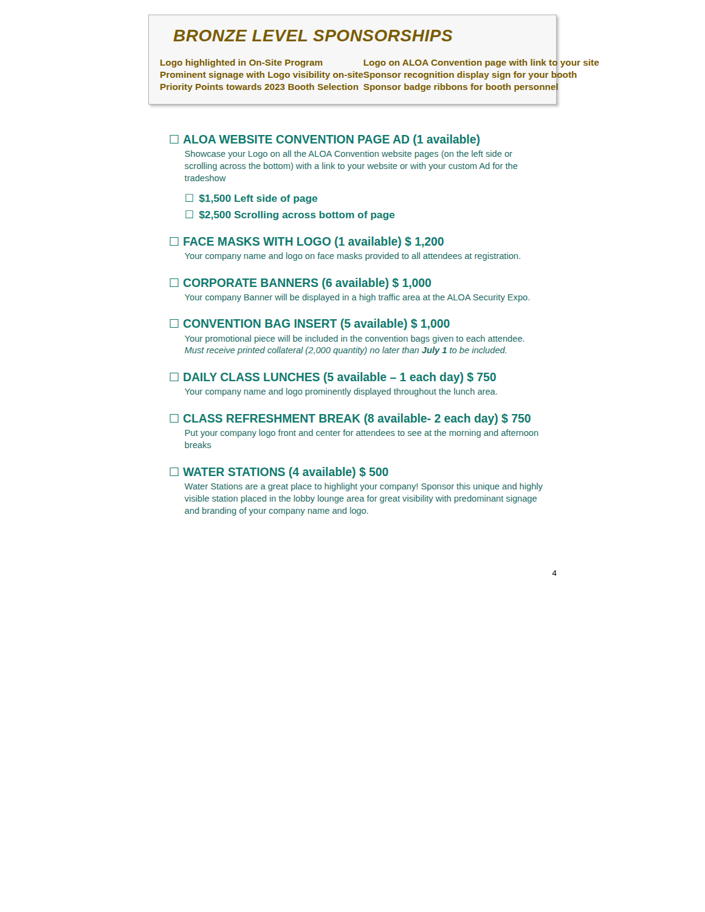BRONZE LEVEL SPONSORSHIPS
Logo highlighted in On-Site Program
Logo on ALOA Convention page with link to your site
Prominent signage with Logo visibility on-site
Sponsor recognition display sign for your booth
Priority Points towards 2023 Booth Selection
Sponsor badge ribbons for booth personnel
☐ALOA WEBSITE CONVENTION PAGE AD (1 available)
Showcase your Logo on all the ALOA Convention website pages (on the left side or scrolling across the bottom) with a link to your website or with your custom Ad for the tradeshow
☐$1,500 Left side of page
☐$2,500 Scrolling across bottom of page
☐FACE MASKS WITH LOGO (1 available) $ 1,200
Your company name and logo on face masks provided to all attendees at registration.
☐CORPORATE BANNERS (6 available) $ 1,000
Your company Banner will be displayed in a high traffic area at the ALOA Security Expo.
☐CONVENTION BAG INSERT (5 available) $ 1,000
Your promotional piece will be included in the convention bags given to each attendee.
Must receive printed collateral (2,000 quantity) no later than July 1 to be included.
☐DAILY CLASS LUNCHES (5 available – 1 each day) $ 750
Your company name and logo prominently displayed throughout the lunch area.
☐CLASS REFRESHMENT BREAK (8 available- 2 each day) $ 750
Put your company logo front and center for attendees to see at the morning and afternoon breaks
☐WATER STATIONS (4 available) $ 500
Water Stations are a great place to highlight your company! Sponsor this unique and highly visible station placed in the lobby lounge area for great visibility with predominant signage and branding of your company name and logo.
4